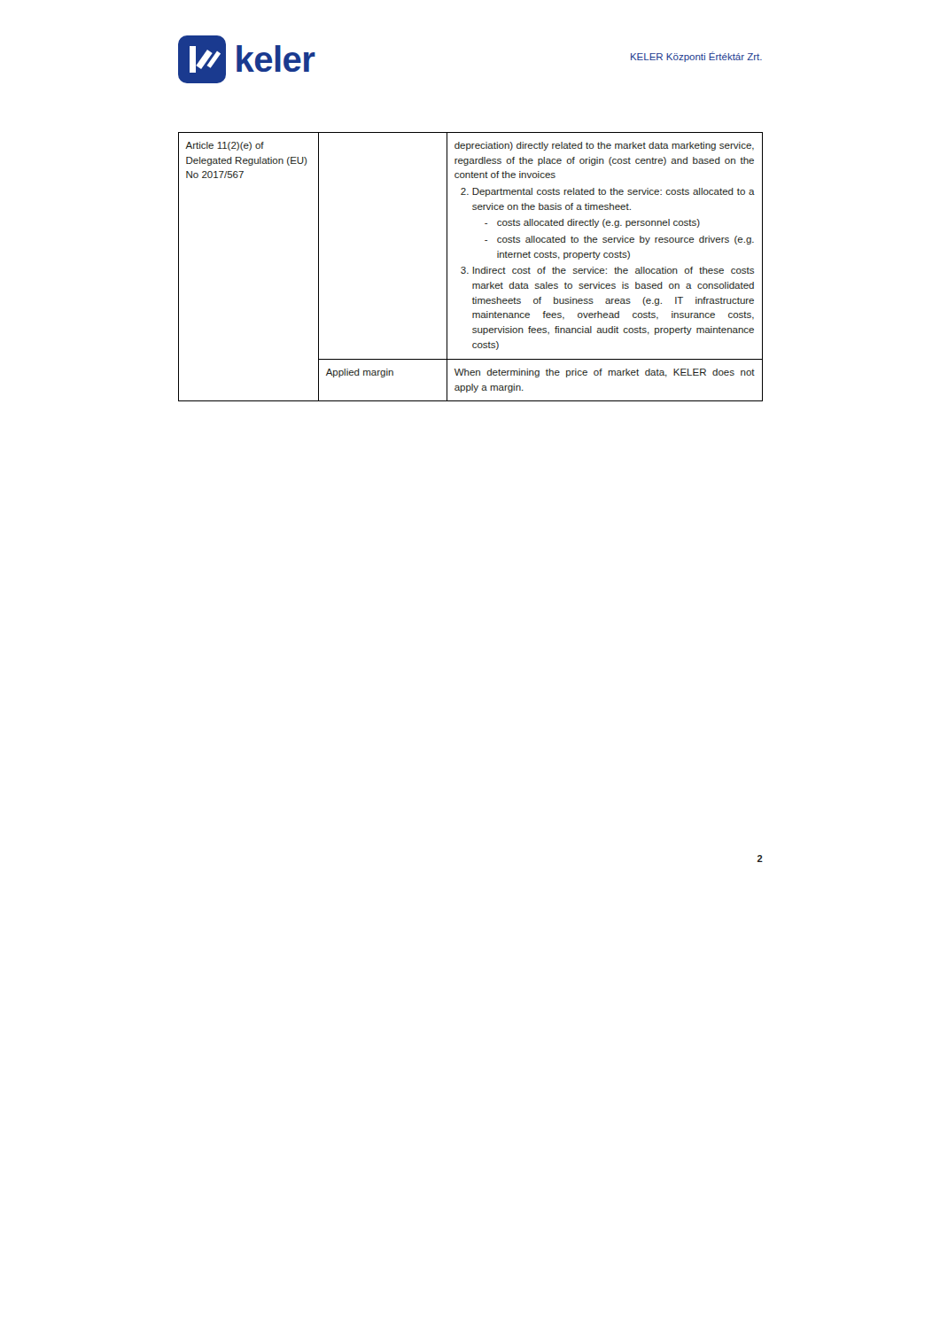keler
KELER Központi Értéktár Zrt.
| Article 11(2)(e) of Delegated Regulation (EU) No 2017/567 | | depreciation) directly related to the market data marketing service, regardless of the place of origin (cost centre) and based on the content of the invoices Departmental costs related to the service: costs allocated to a service on the basis of a timesheet. costs allocated directly (e.g. personnel costs) costs allocated to the service by resource drivers (e.g. internet costs, property costs) Indirect cost of the service: the allocation of these costs market data sales to services is based on a consolidated timesheets of business areas (e.g. IT infrastructure maintenance fees, overhead costs, insurance costs, supervision fees, financial audit costs, property maintenance costs) |
| Applied margin | When determining the price of market data, KELER does not apply a margin. |
2